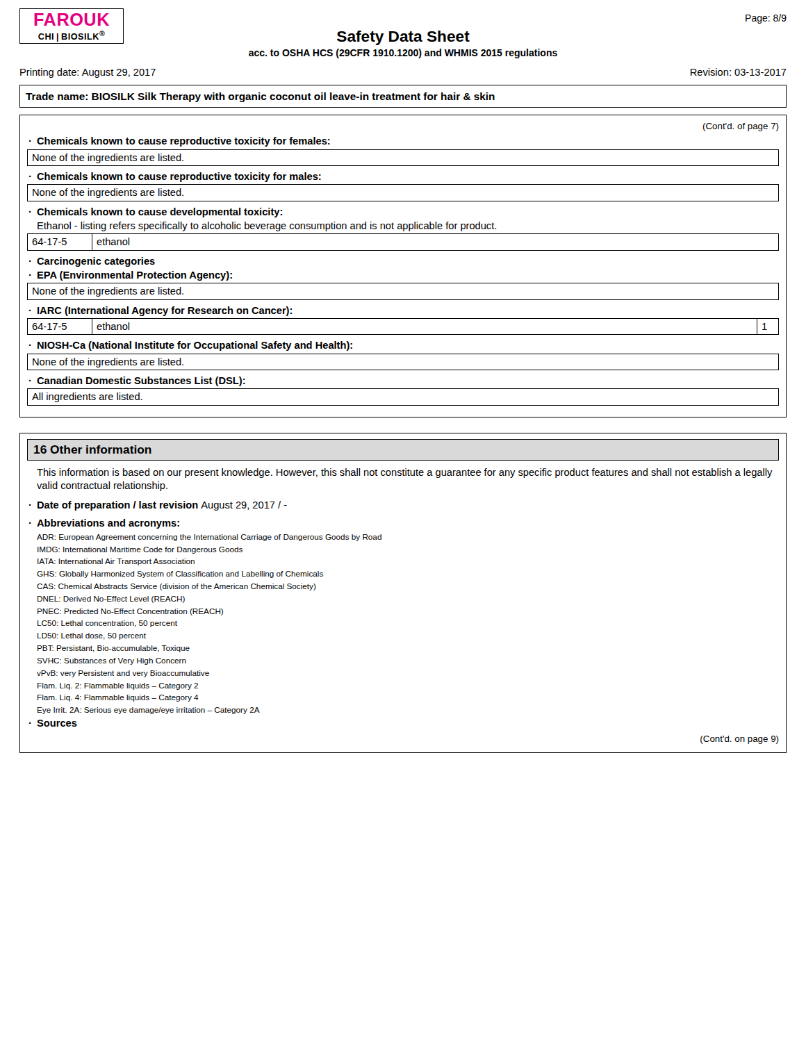FAROUK CHI|BIOSILK®
Page: 8/9
Safety Data Sheet
acc. to OSHA HCS (29CFR 1910.1200) and WHMIS 2015 regulations
Printing date: August 29, 2017 Revision: 03-13-2017
Trade name: BIOSILK Silk Therapy with organic coconut oil leave-in treatment for hair & skin
(Cont'd. of page 7)
Chemicals known to cause reproductive toxicity for females:
| None of the ingredients are listed. |
Chemicals known to cause reproductive toxicity for males:
| None of the ingredients are listed. |
Chemicals known to cause developmental toxicity:
Ethanol - listing refers specifically to alcoholic beverage consumption and is not applicable for product.
| 64-17-5 | ethanol |
Carcinogenic categories
EPA (Environmental Protection Agency):
| None of the ingredients are listed. |
IARC (International Agency for Research on Cancer):
| 64-17-5 | ethanol | 1 |
NIOSH-Ca (National Institute for Occupational Safety and Health):
| None of the ingredients are listed. |
Canadian Domestic Substances List (DSL):
| All ingredients are listed. |
16 Other information
This information is based on our present knowledge. However, this shall not constitute a guarantee for any specific product features and shall not establish a legally valid contractual relationship.
Date of preparation / last revision August 29, 2017 / -
Abbreviations and acronyms:
ADR: European Agreement concerning the International Carriage of Dangerous Goods by Road
IMDG: International Maritime Code for Dangerous Goods
IATA: International Air Transport Association
GHS: Globally Harmonized System of Classification and Labelling of Chemicals
CAS: Chemical Abstracts Service (division of the American Chemical Society)
DNEL: Derived No-Effect Level (REACH)
PNEC: Predicted No-Effect Concentration (REACH)
LC50: Lethal concentration, 50 percent
LD50: Lethal dose, 50 percent
PBT: Persistant, Bio-accumulable, Toxique
SVHC: Substances of Very High Concern
vPvB: very Persistent and very Bioaccumulative
Flam. Liq. 2: Flammable liquids – Category 2
Flam. Liq. 4: Flammable liquids – Category 4
Eye Irrit. 2A: Serious eye damage/eye irritation – Category 2A
Sources
(Cont'd. on page 9)